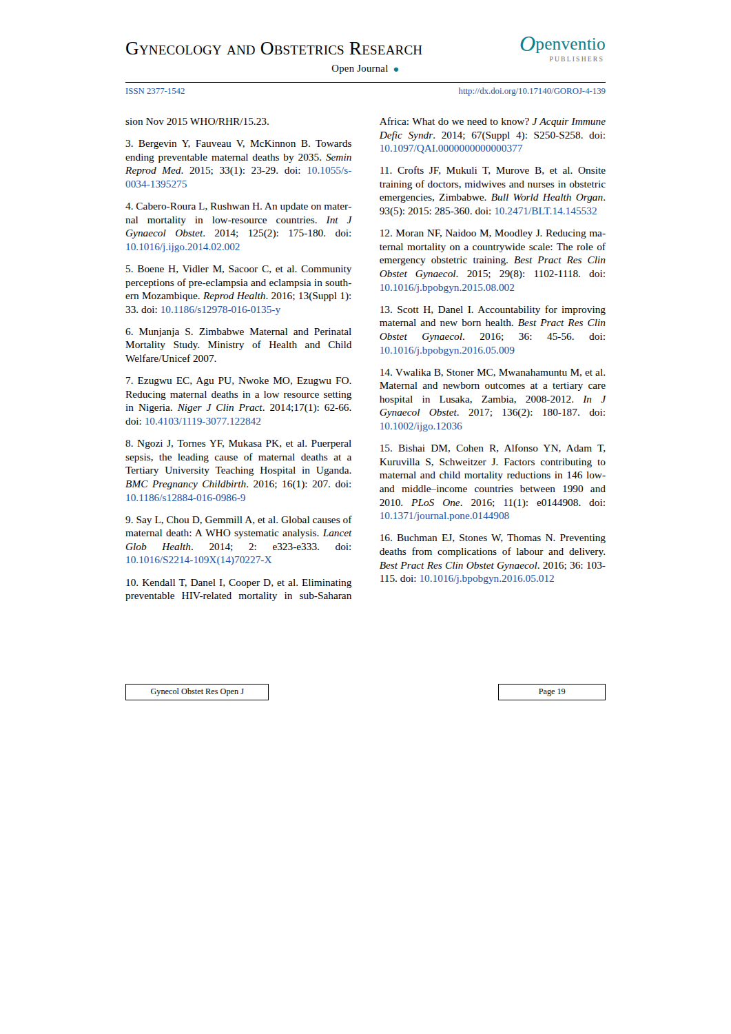Gynecology and Obstetrics Research
Openventio
PUBLISHERS
Open Journal ●
ISSN 2377-1542 http://dx.doi.org/10.17140/GOROJ-4-139
sion Nov 2015 WHO/RHR/15.23.
3. Bergevin Y, Fauveau V, McKinnon B. Towards ending preventable maternal deaths by 2035. Semin Reprod Med. 2015; 33(1): 23-29. doi: 10.1055/s-0034-1395275
4. Cabero-Roura L, Rushwan H. An update on maternal mortality in low-resource countries. Int J Gynaecol Obstet. 2014; 125(2): 175-180. doi: 10.1016/j.ijgo.2014.02.002
5. Boene H, Vidler M, Sacoor C, et al. Community perceptions of pre-eclampsia and eclampsia in southern Mozambique. Reprod Health. 2016; 13(Suppl 1): 33. doi: 10.1186/s12978-016-0135-y
6. Munjanja S. Zimbabwe Maternal and Perinatal Mortality Study. Ministry of Health and Child Welfare/Unicef 2007.
7. Ezugwu EC, Agu PU, Nwoke MO, Ezugwu FO. Reducing maternal deaths in a low resource setting in Nigeria. Niger J Clin Pract. 2014;17(1): 62-66. doi: 10.4103/1119-3077.122842
8. Ngozi J, Tornes YF, Mukasa PK, et al. Puerperal sepsis, the leading cause of maternal deaths at a Tertiary University Teaching Hospital in Uganda. BMC Pregnancy Childbirth. 2016; 16(1): 207. doi: 10.1186/s12884-016-0986-9
9. Say L, Chou D, Gemmill A, et al. Global causes of maternal death: A WHO systematic analysis. Lancet Glob Health. 2014; 2: e323-e333. doi: 10.1016/S2214-109X(14)70227-X
10. Kendall T, Danel I, Cooper D, et al. Eliminating preventable HIV-related mortality in sub-Saharan Africa: What do we need to know? J Acquir Immune Defic Syndr. 2014; 67(Suppl 4): S250-S258. doi: 10.1097/QAI.0000000000000377
11. Crofts JF, Mukuli T, Murove B, et al. Onsite training of doctors, midwives and nurses in obstetric emergencies, Zimbabwe. Bull World Health Organ. 93(5): 2015: 285-360. doi: 10.2471/BLT.14.145532
12. Moran NF, Naidoo M, Moodley J. Reducing maternal mortality on a countrywide scale: The role of emergency obstetric training. Best Pract Res Clin Obstet Gynaecol. 2015; 29(8): 1102-1118. doi: 10.1016/j.bpobgyn.2015.08.002
13. Scott H, Danel I. Accountability for improving maternal and new born health. Best Pract Res Clin Obstet Gynaecol. 2016; 36: 45-56. doi: 10.1016/j.bpobgyn.2016.05.009
14. Vwalika B, Stoner MC, Mwanahamuntu M, et al. Maternal and newborn outcomes at a tertiary care hospital in Lusaka, Zambia, 2008-2012. In J Gynaecol Obstet. 2017; 136(2): 180-187. doi: 10.1002/ijgo.12036
15. Bishai DM, Cohen R, Alfonso YN, Adam T, Kuruvilla S, Schweitzer J. Factors contributing to maternal and child mortality reductions in 146 low- and middle–income countries between 1990 and 2010. PLoS One. 2016; 11(1): e0144908. doi: 10.1371/journal.pone.0144908
16. Buchman EJ, Stones W, Thomas N. Preventing deaths from complications of labour and delivery. Best Pract Res Clin Obstet Gynaecol. 2016; 36: 103-115. doi: 10.1016/j.bpobgyn.2016.05.012
Gynecol Obstet Res Open J
Page 19